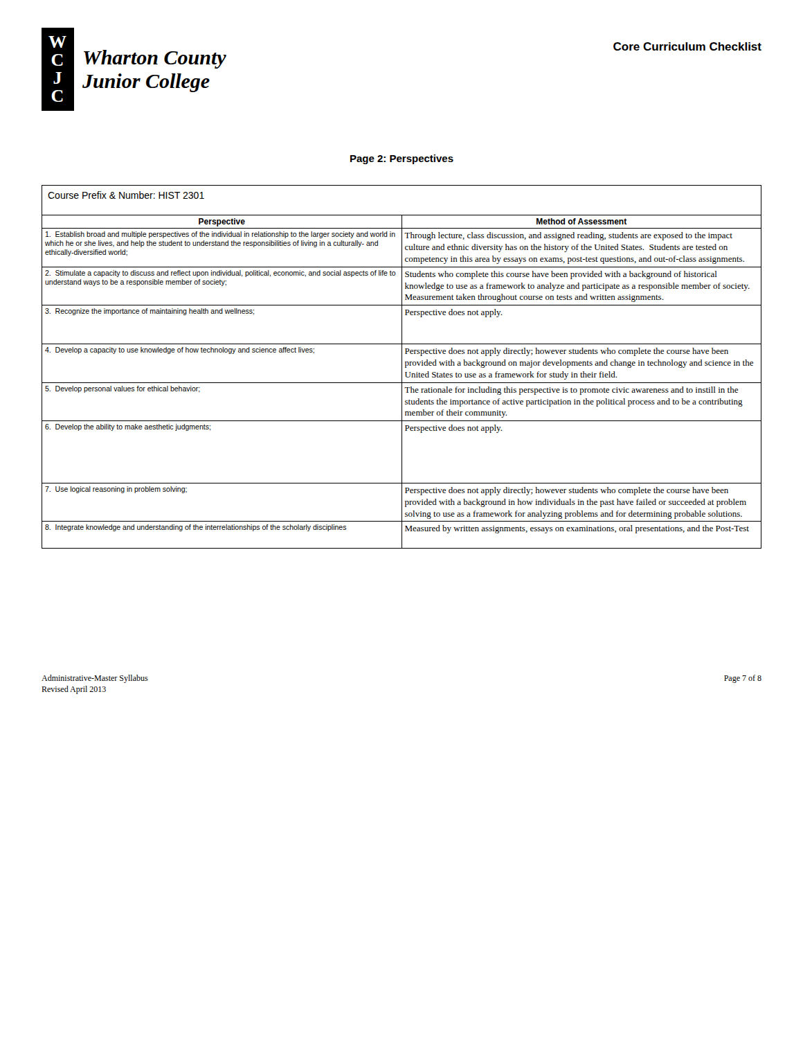WCJC
Wharton County
Junior College
Core Curriculum Checklist
Page 2: Perspectives
Course Prefix & Number: HIST 2301
| Perspective | Method of Assessment |
| --- | --- |
| 1. Establish broad and multiple perspectives of the individual in relationship to the larger society and world in which he or she lives, and help the student to understand the responsibilities of living in a culturally- and ethically-diversified world; | Through lecture, class discussion, and assigned reading, students are exposed to the impact culture and ethnic diversity has on the history of the United States. Students are tested on competency in this area by essays on exams, post-test questions, and out-of-class assignments. |
| 2. Stimulate a capacity to discuss and reflect upon individual, political, economic, and social aspects of life to understand ways to be a responsible member of society; | Students who complete this course have been provided with a background of historical knowledge to use as a framework to analyze and participate as a responsible member of society. Measurement taken throughout course on tests and written assignments. |
| 3. Recognize the importance of maintaining health and wellness; | Perspective does not apply. |
| 4. Develop a capacity to use knowledge of how technology and science affect lives; | Perspective does not apply directly; however students who complete the course have been provided with a background on major developments and change in technology and science in the United States to use as a framework for study in their field. |
| 5. Develop personal values for ethical behavior; | The rationale for including this perspective is to promote civic awareness and to instill in the students the importance of active participation in the political process and to be a contributing member of their community. |
| 6. Develop the ability to make aesthetic judgments; | Perspective does not apply. |
| 7. Use logical reasoning in problem solving; | Perspective does not apply directly; however students who complete the course have been provided with a background in how individuals in the past have failed or succeeded at problem solving to use as a framework for analyzing problems and for determining probable solutions. |
| 8. Integrate knowledge and understanding of the interrelationships of the scholarly disciplines | Measured by written assignments, essays on examinations, oral presentations, and the Post-Test |
Administrative-Master Syllabus
Revised April 2013
Page 7 of 8